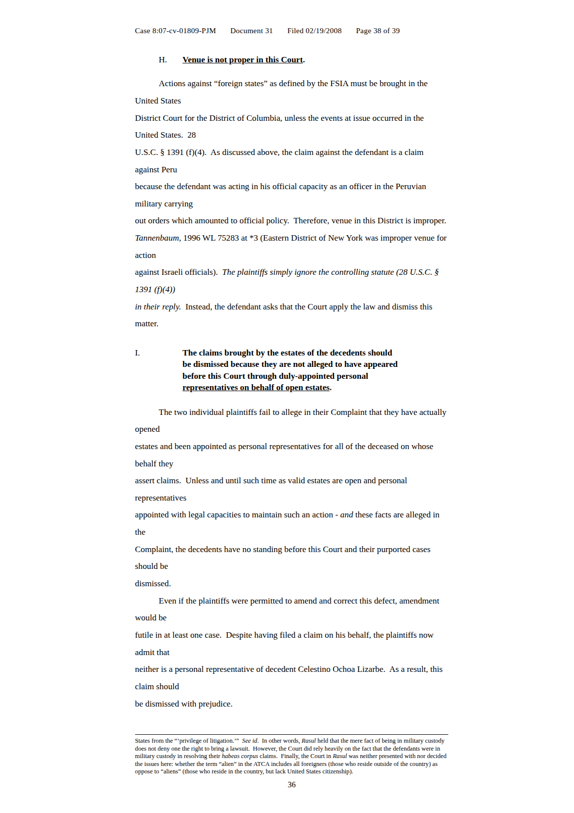Case 8:07-cv-01809-PJM Document 31 Filed 02/19/2008 Page 38 of 39
H. Venue is not proper in this Court.
Actions against “foreign states” as defined by the FSIA must be brought in the United States
District Court for the District of Columbia, unless the events at issue occurred in the United States. 28
U.S.C. § 1391 (f)(4). As discussed above, the claim against the defendant is a claim against Peru
because the defendant was acting in his official capacity as an officer in the Peruvian military carrying
out orders which amounted to official policy. Therefore, venue in this District is improper.
Tannenbaum, 1996 WL 75283 at *3 (Eastern District of New York was improper venue for action
against Israeli officials). The plaintiffs simply ignore the controlling statute (28 U.S.C. § 1391 (f)(4))
in their reply. Instead, the defendant asks that the Court apply the law and dismiss this matter.
I. The claims brought by the estates of the decedents should
be dismissed because they are not alleged to have appeared
before this Court through duly-appointed personal
representatives on behalf of open estates.
The two individual plaintiffs fail to allege in their Complaint that they have actually opened
estates and been appointed as personal representatives for all of the deceased on whose behalf they
assert claims. Unless and until such time as valid estates are open and personal representatives
appointed with legal capacities to maintain such an action - and these facts are alleged in the
Complaint, the decedents have no standing before this Court and their purported cases should be
dismissed.
Even if the plaintiffs were permitted to amend and correct this defect, amendment would be
futile in at least one case. Despite having filed a claim on his behalf, the plaintiffs now admit that
neither is a personal representative of decedent Celestino Ochoa Lizarbe. As a result, this claim should
be dismissed with prejudice.
States from the “‘privilege of litigation.’” See id. In other words, Rasul held that the mere fact of being in military custody does not deny one the right to bring a lawsuit. However, the Court did rely heavily on the fact that the defendants were in military custody in resolving their habeas corpus claims. Finally, the Court in Rasul was neither presented with nor decided the issues here: whether the term “alien” in the ATCA includes all foreigners (those who reside outside of the country) as oppose to “aliens” (those who reside in the country, but lack United States citizenship).
36